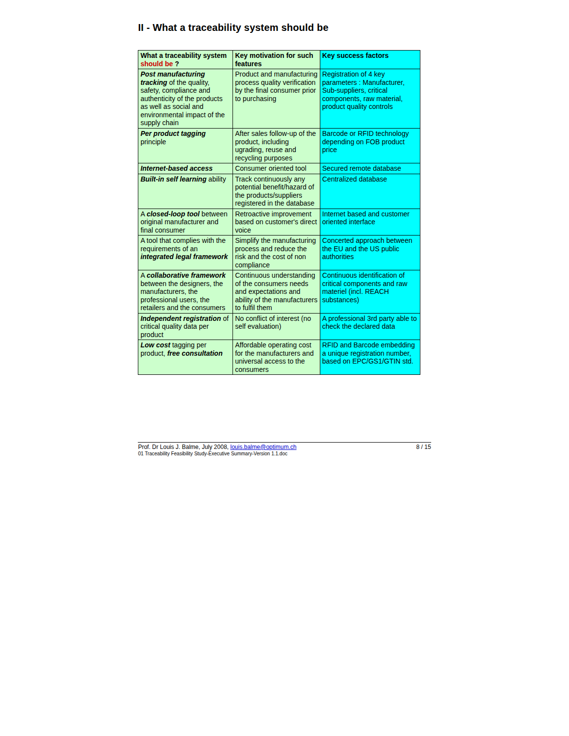II - What a traceability system should be
| What a traceability system should be ? | Key motivation for such features | Key success factors |
| Post manufacturing tracking of the quality, safety, compliance and authenticity of the products as well as social and environmental impact of the supply chain | Product and manufacturing process quality verification by the final consumer prior to purchasing | Registration of 4 key parameters : Manufacturer, Sub-suppliers, critical components, raw material, product quality controls |
| Per product tagging principle | After sales follow-up of the product, including ugrading, reuse and recycling purposes | Barcode or RFID technology depending on FOB product price |
| Internet-based access | Consumer oriented tool | Secured remote database |
| Built-in self learning ability | Track continuously any potential benefit/hazard of the products/suppliers registered in the database | Centralized database |
| A closed-loop tool between original manufacturer and final consumer | Retroactive improvement based on customer's direct voice | Internet based and customer oriented interface |
| A tool that complies with the requirements of an integrated legal framework | Simplify the manufacturing process and reduce the risk and the cost of non compliance | Concerted approach between the EU and the US public authorities |
| A collaborative framework between the designers, the manufacturers, the professional users, the retailers and the consumers | Continuous understanding of the consumers needs and expectations and ability of the manufacturers to fulfil them | Continuous identification of critical components and raw materiel (incl. REACH substances) |
| Independent registration of critical quality data per product | No conflict of interest (no self evaluation) | A professional 3rd party able to check the declared data |
| Low cost tagging per product, free consultation | Affordable operating cost for the manufacturers and universal access to the consumers | RFID and Barcode embedding a unique registration number, based on EPC/GS1/GTIN std. |
Prof. Dr Louis J. Balme, July 2008, louis.balme@optimum.ch 8 / 15
01 Traceability Feasibility Study-Executive Summary-Version 1.1.doc